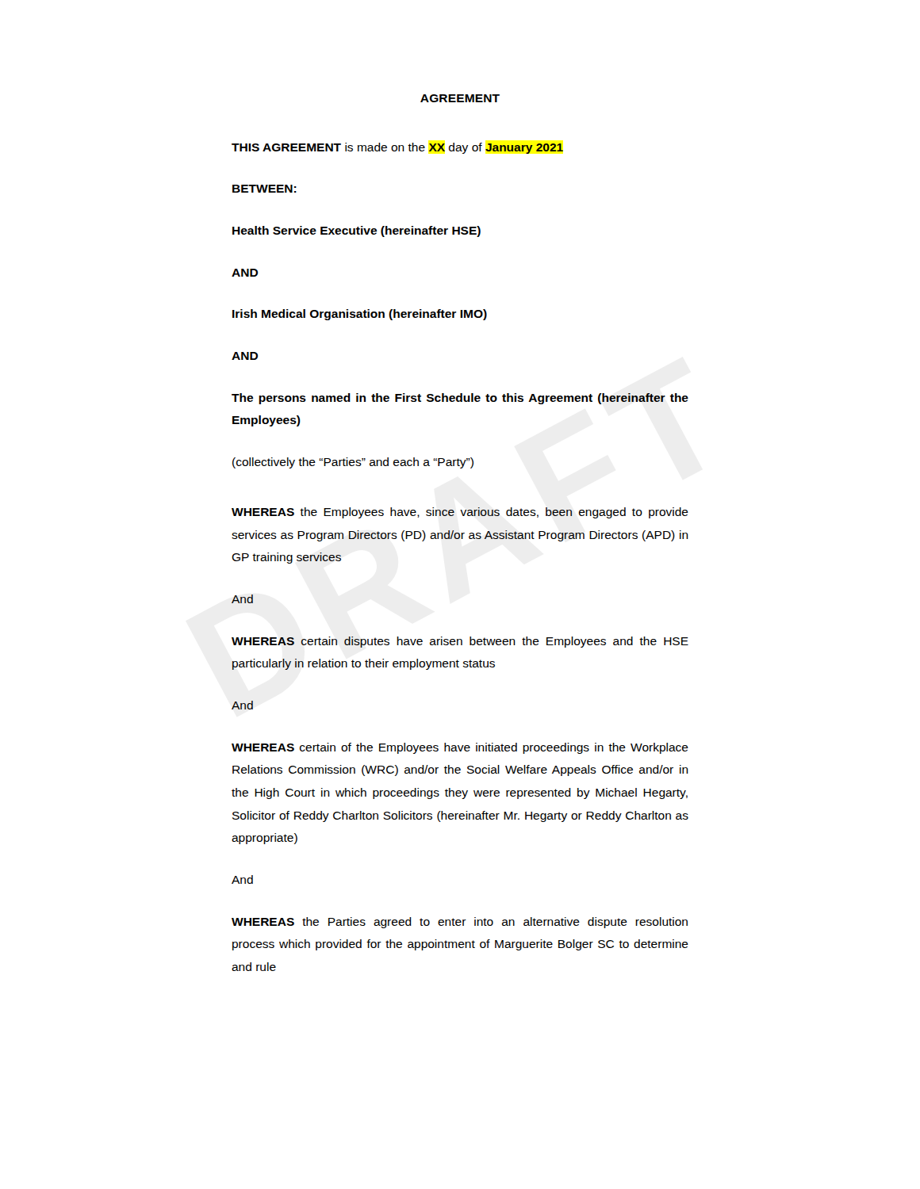DRAFT
AGREEMENT
THIS AGREEMENT is made on the XX day of January 2021
BETWEEN:
Health Service Executive (hereinafter HSE)
AND
Irish Medical Organisation (hereinafter IMO)
AND
The persons named in the First Schedule to this Agreement (hereinafter the Employees)
(collectively the “Parties” and each a “Party”)
WHEREAS the Employees have, since various dates, been engaged to provide services as Program Directors (PD) and/or as Assistant Program Directors (APD) in GP training services
And
WHEREAS certain disputes have arisen between the Employees and the HSE particularly in relation to their employment status
And
WHEREAS certain of the Employees have initiated proceedings in the Workplace Relations Commission (WRC) and/or the Social Welfare Appeals Office and/or in the High Court in which proceedings they were represented by Michael Hegarty, Solicitor of Reddy Charlton Solicitors (hereinafter Mr. Hegarty or Reddy Charlton as appropriate)
And
WHEREAS the Parties agreed to enter into an alternative dispute resolution process which provided for the appointment of Marguerite Bolger SC to determine and rule